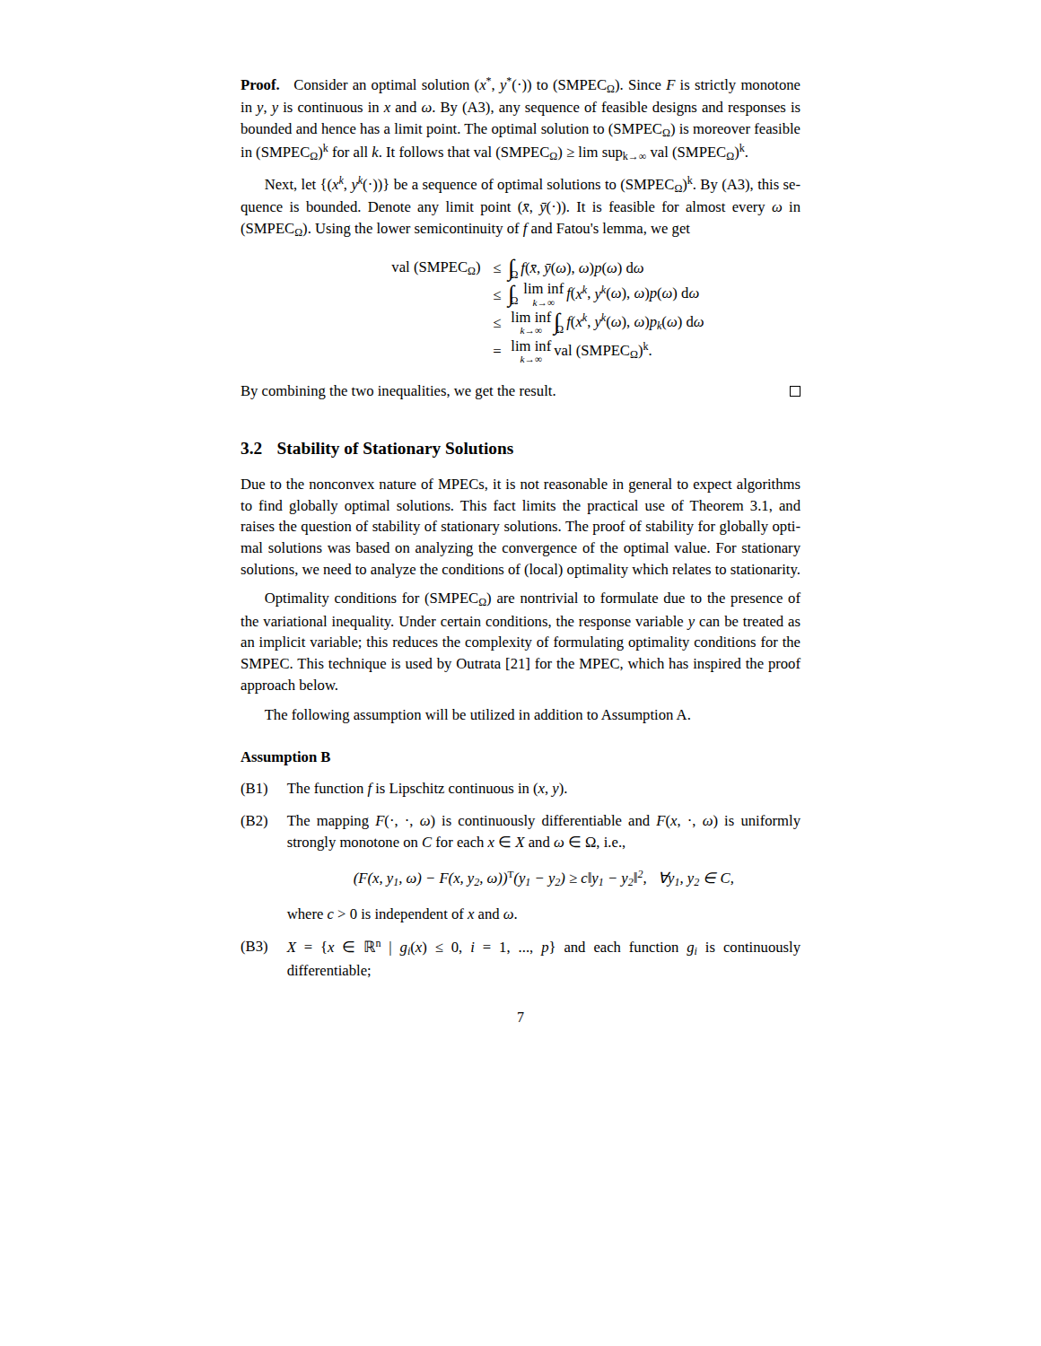Proof. Consider an optimal solution (x*, y*(·)) to (SMPECΩ). Since F is strictly monotone in y, y is continuous in x and ω. By (A3), any sequence of feasible designs and responses is bounded and hence has a limit point. The optimal solution to (SMPECΩ) is moreover feasible in (SMPECΩ)k for all k. It follows that val (SMPECΩ) ≥ lim supk→∞ val (SMPECΩ)k.
Next, let {(xk, yk(·))} be a sequence of optimal solutions to (SMPECΩ)k. By (A3), this sequence is bounded. Denote any limit point (x̄, ȳ(·)). It is feasible for almost every ω in (SMPECΩ). Using the lower semicontinuity of f and Fatou's lemma, we get
val (SMPECΩ)
≤
∫Ωf(x̄, ȳ(ω), ω)p(ω) dω
≤
∫Ωlim inf k→∞f(xk, yk(ω), ω)p(ω) dω
≤
lim inf k→∞∫Ωf(xk, yk(ω), ω)pk(ω) dω
=
lim inf k→∞val (SMPECΩ)k.
By combining the two inequalities, we get the result.
3.2 Stability of Stationary Solutions
Due to the nonconvex nature of MPECs, it is not reasonable in general to expect algorithms to find globally optimal solutions. This fact limits the practical use of Theorem 3.1, and raises the question of stability of stationary solutions. The proof of stability for globally optimal solutions was based on analyzing the convergence of the optimal value. For stationary solutions, we need to analyze the conditions of (local) optimality which relates to stationarity.
Optimality conditions for (SMPECΩ) are nontrivial to formulate due to the presence of the variational inequality. Under certain conditions, the response variable y can be treated as an implicit variable; this reduces the complexity of formulating optimality conditions for the SMPEC. This technique is used by Outrata [21] for the MPEC, which has inspired the proof approach below.
The following assumption will be utilized in addition to Assumption A.
Assumption B
(B1) The function f is Lipschitz continuous in (x, y).
(B2) The mapping F(·, ·, ω) is continuously differentiable and F(x, ·, ω) is uniformly strongly monotone on C for each x ∈ X and ω ∈ Ω, i.e.,
(F(x, y1, ω) − F(x, y2, ω))T(y1 − y2) ≥ c‖y1 − y2‖2, ∀y1, y2 ∈ C,
where c > 0 is independent of x and ω.
(B3) X = {x ∈ ℝn | gi(x) ≤ 0, i = 1, ..., p} and each function gi is continuously differentiable;
7